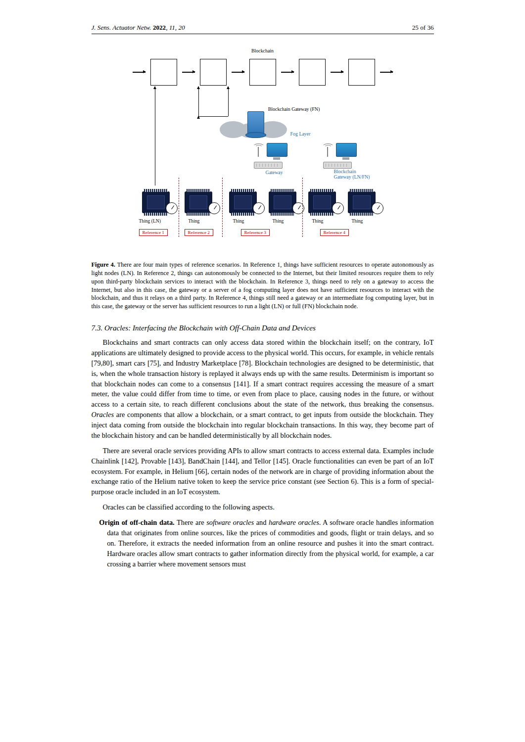J. Sens. Actuator Netw. 2022, 11, 20
25 of 36
Blockchain
Blockchain Gateway (FN)
Fog Layer
Gateway
Blockchain
Gateway (LN/FN)
Thing (LN)
Thing
Thing
Thing
Thing
Thing
Reference 1
Reference 2
Reference 3
Reference 4
Figure 4. There are four main types of reference scenarios. In Reference 1, things have sufficient resources to operate autonomously as light nodes (LN). In Reference 2, things can autonomously be connected to the Internet, but their limited resources require them to rely upon third-party blockchain services to interact with the blockchain. In Reference 3, things need to rely on a gateway to access the Internet, but also in this case, the gateway or a server of a fog computing layer does not have sufficient resources to interact with the blockchain, and thus it relays on a third party. In Reference 4, things still need a gateway or an intermediate fog computing layer, but in this case, the gateway or the server has sufficient resources to run a light (LN) or full (FN) blockchain node.
7.3. Oracles: Interfacing the Blockchain with Off-Chain Data and Devices
Blockchains and smart contracts can only access data stored within the blockchain itself; on the contrary, IoT applications are ultimately designed to provide access to the physical world. This occurs, for example, in vehicle rentals [79,80], smart cars [75], and Industry Marketplace [78]. Blockchain technologies are designed to be deterministic, that is, when the whole transaction history is replayed it always ends up with the same results. Determinism is important so that blockchain nodes can come to a consensus [141]. If a smart contract requires accessing the measure of a smart meter, the value could differ from time to time, or even from place to place, causing nodes in the future, or without access to a certain site, to reach different conclusions about the state of the network, thus breaking the consensus. Oracles are components that allow a blockchain, or a smart contract, to get inputs from outside the blockchain. They inject data coming from outside the blockchain into regular blockchain transactions. In this way, they become part of the blockchain history and can be handled deterministically by all blockchain nodes.
There are several oracle services providing APIs to allow smart contracts to access external data. Examples include Chainlink [142], Provable [143], BandChain [144], and Tellor [145]. Oracle functionalities can even be part of an IoT ecosystem. For example, in Helium [66], certain nodes of the network are in charge of providing information about the exchange ratio of the Helium native token to keep the service price constant (see Section 6). This is a form of special-purpose oracle included in an IoT ecosystem.
Oracles can be classified according to the following aspects.
Origin of off-chain data. There are software oracles and hardware oracles. A software oracle handles information data that originates from online sources, like the prices of commodities and goods, flight or train delays, and so on. Therefore, it extracts the needed information from an online resource and pushes it into the smart contract. Hardware oracles allow smart contracts to gather information directly from the physical world, for example, a car crossing a barrier where movement sensors must